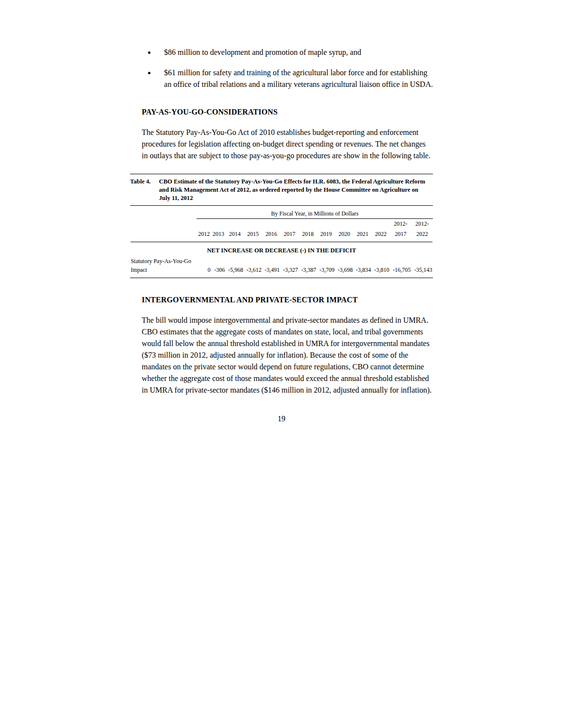$86 million to development and promotion of maple syrup, and
$61 million for safety and training of the agricultural labor force and for establishing an office of tribal relations and a military veterans agricultural liaison office in USDA.
PAY-AS-YOU-GO-CONSIDERATIONS
The Statutory Pay-As-You-Go Act of 2010 establishes budget-reporting and enforcement procedures for legislation affecting on-budget direct spending or revenues. The net changes in outlays that are subject to those pay-as-you-go procedures are show in the following table.
Table 4. CBO Estimate of the Statutory Pay-As-You-Go Effects for H.R. 6083, the Federal Agriculture Reform and Risk Management Act of 2012, as ordered reported by the House Committee on Agriculture on July 11, 2012
| | By Fiscal Year, in Millions of Dollars |
| | | | | | | | | | | | | 2012- | 2012- |
| | 2012 | 2013 | 2014 | 2015 | 2016 | 2017 | 2018 | 2019 | 2020 | 2021 | 2022 | 2017 | 2022 |
| NET INCREASE OR DECREASE (-) IN THE DEFICIT |
| Statutory Pay-As-You-Go Impact | 0 | -306 | -5,968 | -3,612 | -3,491 | -3,327 | -3,387 | -3,709 | -3,698 | -3,834 | -3,810 | -16,705 | -35,143 |
INTERGOVERNMENTAL AND PRIVATE-SECTOR IMPACT
The bill would impose intergovernmental and private-sector mandates as defined in UMRA. CBO estimates that the aggregate costs of mandates on state, local, and tribal governments would fall below the annual threshold established in UMRA for intergovernmental mandates ($73 million in 2012, adjusted annually for inflation). Because the cost of some of the mandates on the private sector would depend on future regulations, CBO cannot determine whether the aggregate cost of those mandates would exceed the annual threshold established in UMRA for private-sector mandates ($146 million in 2012, adjusted annually for inflation).
19